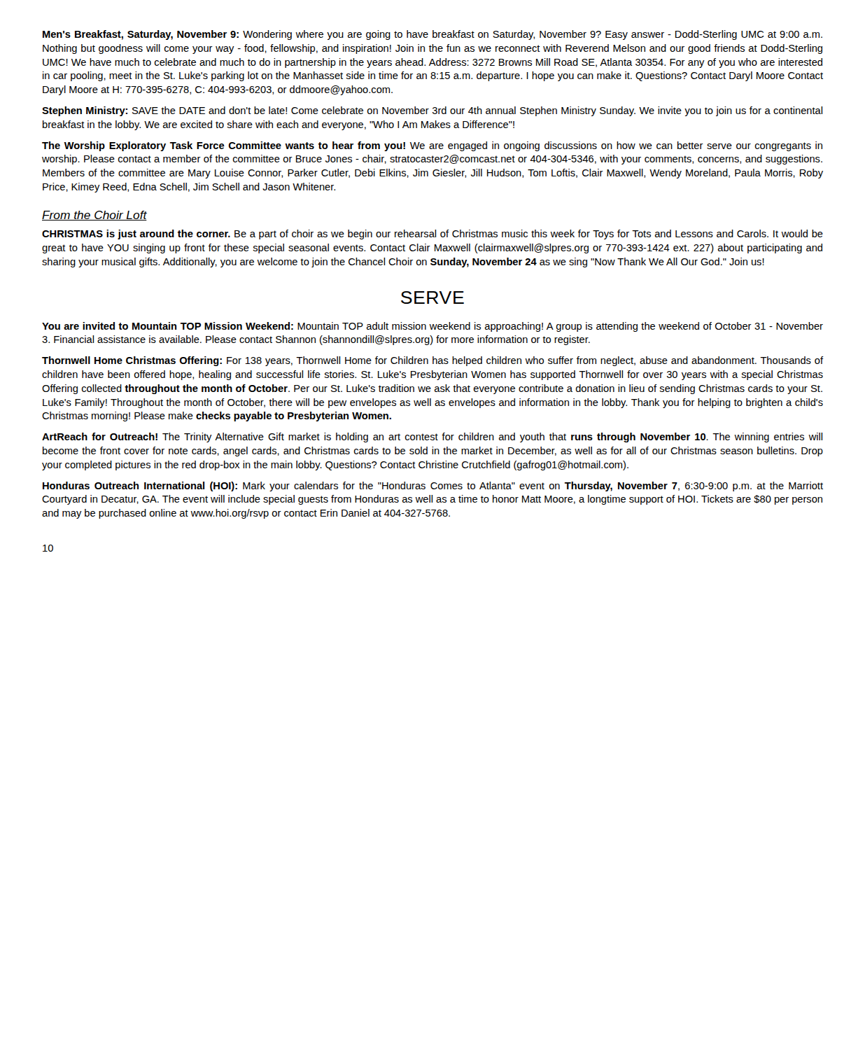Men's Breakfast, Saturday, November 9: Wondering where you are going to have breakfast on Saturday, November 9? Easy answer - Dodd-Sterling UMC at 9:00 a.m. Nothing but goodness will come your way - food, fellowship, and inspiration! Join in the fun as we reconnect with Reverend Melson and our good friends at Dodd-Sterling UMC! We have much to celebrate and much to do in partnership in the years ahead. Address: 3272 Browns Mill Road SE, Atlanta 30354. For any of you who are interested in car pooling, meet in the St. Luke's parking lot on the Manhasset side in time for an 8:15 a.m. departure. I hope you can make it. Questions? Contact Daryl Moore Contact Daryl Moore at H: 770-395-6278, C: 404-993-6203, or ddmoore@yahoo.com.
Stephen Ministry: SAVE the DATE and don't be late! Come celebrate on November 3rd our 4th annual Stephen Ministry Sunday. We invite you to join us for a continental breakfast in the lobby. We are excited to share with each and everyone, "Who I Am Makes a Difference"!
The Worship Exploratory Task Force Committee wants to hear from you! We are engaged in ongoing discussions on how we can better serve our congregants in worship. Please contact a member of the committee or Bruce Jones - chair, stratocaster2@comcast.net or 404-304-5346, with your comments, concerns, and suggestions. Members of the committee are Mary Louise Connor, Parker Cutler, Debi Elkins, Jim Giesler, Jill Hudson, Tom Loftis, Clair Maxwell, Wendy Moreland, Paula Morris, Roby Price, Kimey Reed, Edna Schell, Jim Schell and Jason Whitener.
From the Choir Loft
CHRISTMAS is just around the corner. Be a part of choir as we begin our rehearsal of Christmas music this week for Toys for Tots and Lessons and Carols. It would be great to have YOU singing up front for these special seasonal events. Contact Clair Maxwell (clairmaxwell@slpres.org or 770-393-1424 ext. 227) about participating and sharing your musical gifts. Additionally, you are welcome to join the Chancel Choir on Sunday, November 24 as we sing "Now Thank We All Our God." Join us!
SERVE
You are invited to Mountain TOP Mission Weekend: Mountain TOP adult mission weekend is approaching! A group is attending the weekend of October 31 - November 3. Financial assistance is available. Please contact Shannon (shannondill@slpres.org) for more information or to register.
Thornwell Home Christmas Offering: For 138 years, Thornwell Home for Children has helped children who suffer from neglect, abuse and abandonment. Thousands of children have been offered hope, healing and successful life stories. St. Luke's Presbyterian Women has supported Thornwell for over 30 years with a special Christmas Offering collected throughout the month of October. Per our St. Luke's tradition we ask that everyone contribute a donation in lieu of sending Christmas cards to your St. Luke's Family! Throughout the month of October, there will be pew envelopes as well as envelopes and information in the lobby. Thank you for helping to brighten a child's Christmas morning! Please make checks payable to Presbyterian Women.
ArtReach for Outreach! The Trinity Alternative Gift market is holding an art contest for children and youth that runs through November 10. The winning entries will become the front cover for note cards, angel cards, and Christmas cards to be sold in the market in December, as well as for all of our Christmas season bulletins. Drop your completed pictures in the red drop-box in the main lobby. Questions? Contact Christine Crutchfield (gafrog01@hotmail.com).
Honduras Outreach International (HOI): Mark your calendars for the "Honduras Comes to Atlanta" event on Thursday, November 7, 6:30-9:00 p.m. at the Marriott Courtyard in Decatur, GA. The event will include special guests from Honduras as well as a time to honor Matt Moore, a longtime support of HOI. Tickets are $80 per person and may be purchased online at www.hoi.org/rsvp or contact Erin Daniel at 404-327-5768.
10